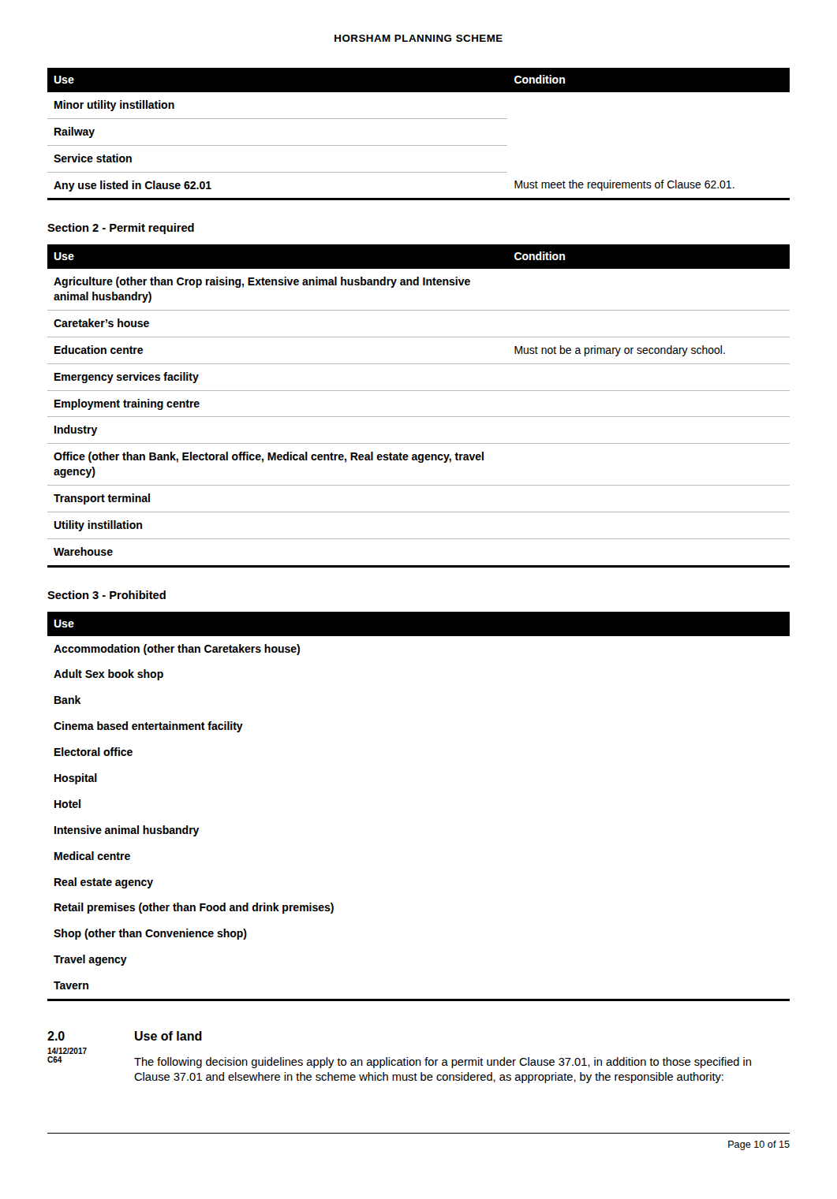HORSHAM PLANNING SCHEME
| Use | Condition |
| --- | --- |
| Minor utility instillation | |
| Railway |
| Service station |
| Any use listed in Clause 62.01 | Must meet the requirements of Clause 62.01. |
Section 2 - Permit required
| Use | Condition |
| --- | --- |
| Agriculture (other than Crop raising, Extensive animal husbandry and Intensive animal husbandry) | |
| Caretaker’s house | |
| Education centre | Must not be a primary or secondary school. |
| Emergency services facility | |
| Employment training centre | |
| Industry | |
| Office (other than Bank, Electoral office, Medical centre, Real estate agency, travel agency) | |
| Transport terminal | |
| Utility instillation | |
| Warehouse | |
Section 3 - Prohibited
| Use |
| --- |
| Accommodation (other than Caretakers house) |
| Adult Sex book shop |
| Bank |
| Cinema based entertainment facility |
| Electoral office |
| Hospital |
| Hotel |
| Intensive animal husbandry |
| Medical centre |
| Real estate agency |
| Retail premises (other than Food and drink premises) |
| Shop (other than Convenience shop) |
| Travel agency |
| Tavern |
2.0
14/12/2017
C64
Use of land
The following decision guidelines apply to an application for a permit under Clause 37.01, in addition to those specified in Clause 37.01 and elsewhere in the scheme which must be considered, as appropriate, by the responsible authority:
Page 10 of 15